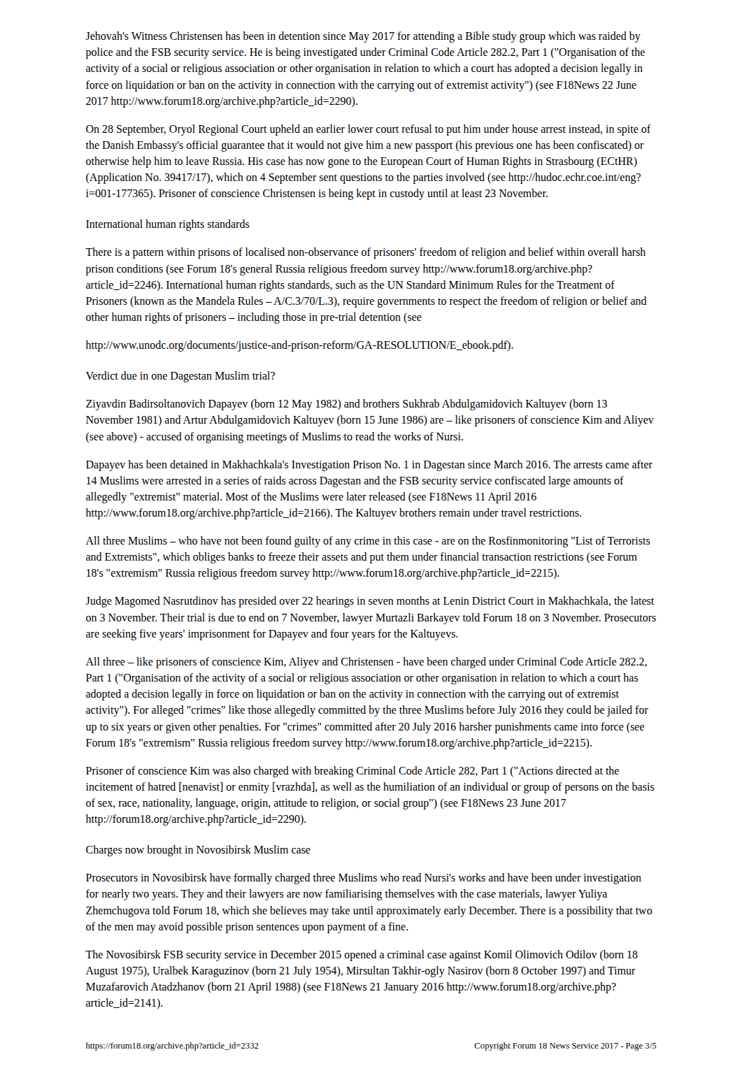Jehovah's Witness Christensen has been in detention since May 2017 for attending a Bible study group which was raided by police and the FSB security service. He is being investigated under Criminal Code Article 282.2, Part 1 ("Organisation of the activity of a social or religious association or other organisation in relation to which a court has adopted a decision legally in force on liquidation or ban on the activity in connection with the carrying out of extremist activity") (see F18News 22 June 2017 http://www.forum18.org/archive.php?article_id=2290).
On 28 September, Oryol Regional Court upheld an earlier lower court refusal to put him under house arrest instead, in spite of the Danish Embassy's official guarantee that it would not give him a new passport (his previous one has been confiscated) or otherwise help him to leave Russia. His case has now gone to the European Court of Human Rights in Strasbourg (ECtHR) (Application No. 39417/17), which on 4 September sent questions to the parties involved (see http://hudoc.echr.coe.int/eng?i=001-177365). Prisoner of conscience Christensen is being kept in custody until at least 23 November.
International human rights standards
There is a pattern within prisons of localised non-observance of prisoners' freedom of religion and belief within overall harsh prison conditions (see Forum 18's general Russia religious freedom survey http://www.forum18.org/archive.php?article_id=2246). International human rights standards, such as the UN Standard Minimum Rules for the Treatment of Prisoners (known as the Mandela Rules – A/C.3/70/L.3), require governments to respect the freedom of religion or belief and other human rights of prisoners – including those in pre-trial detention (see
http://www.unodc.org/documents/justice-and-prison-reform/GA-RESOLUTION/E_ebook.pdf).
Verdict due in one Dagestan Muslim trial?
Ziyavdin Badirsoltanovich Dapayev (born 12 May 1982) and brothers Sukhrab Abdulgamidovich Kaltuyev (born 13 November 1981) and Artur Abdulgamidovich Kaltuyev (born 15 June 1986) are – like prisoners of conscience Kim and Aliyev (see above) - accused of organising meetings of Muslims to read the works of Nursi.
Dapayev has been detained in Makhachkala's Investigation Prison No. 1 in Dagestan since March 2016. The arrests came after 14 Muslims were arrested in a series of raids across Dagestan and the FSB security service confiscated large amounts of allegedly "extremist" material. Most of the Muslims were later released (see F18News 11 April 2016 http://www.forum18.org/archive.php?article_id=2166). The Kaltuyev brothers remain under travel restrictions.
All three Muslims – who have not been found guilty of any crime in this case - are on the Rosfinmonitoring "List of Terrorists and Extremists", which obliges banks to freeze their assets and put them under financial transaction restrictions (see Forum 18's "extremism" Russia religious freedom survey http://www.forum18.org/archive.php?article_id=2215).
Judge Magomed Nasrutdinov has presided over 22 hearings in seven months at Lenin District Court in Makhachkala, the latest on 3 November. Their trial is due to end on 7 November, lawyer Murtazli Barkayev told Forum 18 on 3 November. Prosecutors are seeking five years' imprisonment for Dapayev and four years for the Kaltuyevs.
All three – like prisoners of conscience Kim, Aliyev and Christensen - have been charged under Criminal Code Article 282.2, Part 1 ("Organisation of the activity of a social or religious association or other organisation in relation to which a court has adopted a decision legally in force on liquidation or ban on the activity in connection with the carrying out of extremist activity"). For alleged "crimes" like those allegedly committed by the three Muslims before July 2016 they could be jailed for up to six years or given other penalties. For "crimes" committed after 20 July 2016 harsher punishments came into force (see Forum 18's "extremism" Russia religious freedom survey http://www.forum18.org/archive.php?article_id=2215).
Prisoner of conscience Kim was also charged with breaking Criminal Code Article 282, Part 1 ("Actions directed at the incitement of hatred [nenavist] or enmity [vrazhda], as well as the humiliation of an individual or group of persons on the basis of sex, race, nationality, language, origin, attitude to religion, or social group") (see F18News 23 June 2017 http://forum18.org/archive.php?article_id=2290).
Charges now brought in Novosibirsk Muslim case
Prosecutors in Novosibirsk have formally charged three Muslims who read Nursi's works and have been under investigation for nearly two years. They and their lawyers are now familiarising themselves with the case materials, lawyer Yuliya Zhemchugova told Forum 18, which she believes may take until approximately early December. There is a possibility that two of the men may avoid possible prison sentences upon payment of a fine.
The Novosibirsk FSB security service in December 2015 opened a criminal case against Komil Olimovich Odilov (born 18 August 1975), Uralbek Karaguzinov (born 21 July 1954), Mirsultan Takhir-ogly Nasirov (born 8 October 1997) and Timur Muzafarovich Atadzhanov (born 21 April 1988) (see F18News 21 January 2016 http://www.forum18.org/archive.php?article_id=2141).
https://forum18.org/archive.php?article_id=2332 Copyright Forum 18 News Service 2017 - Page 3/5